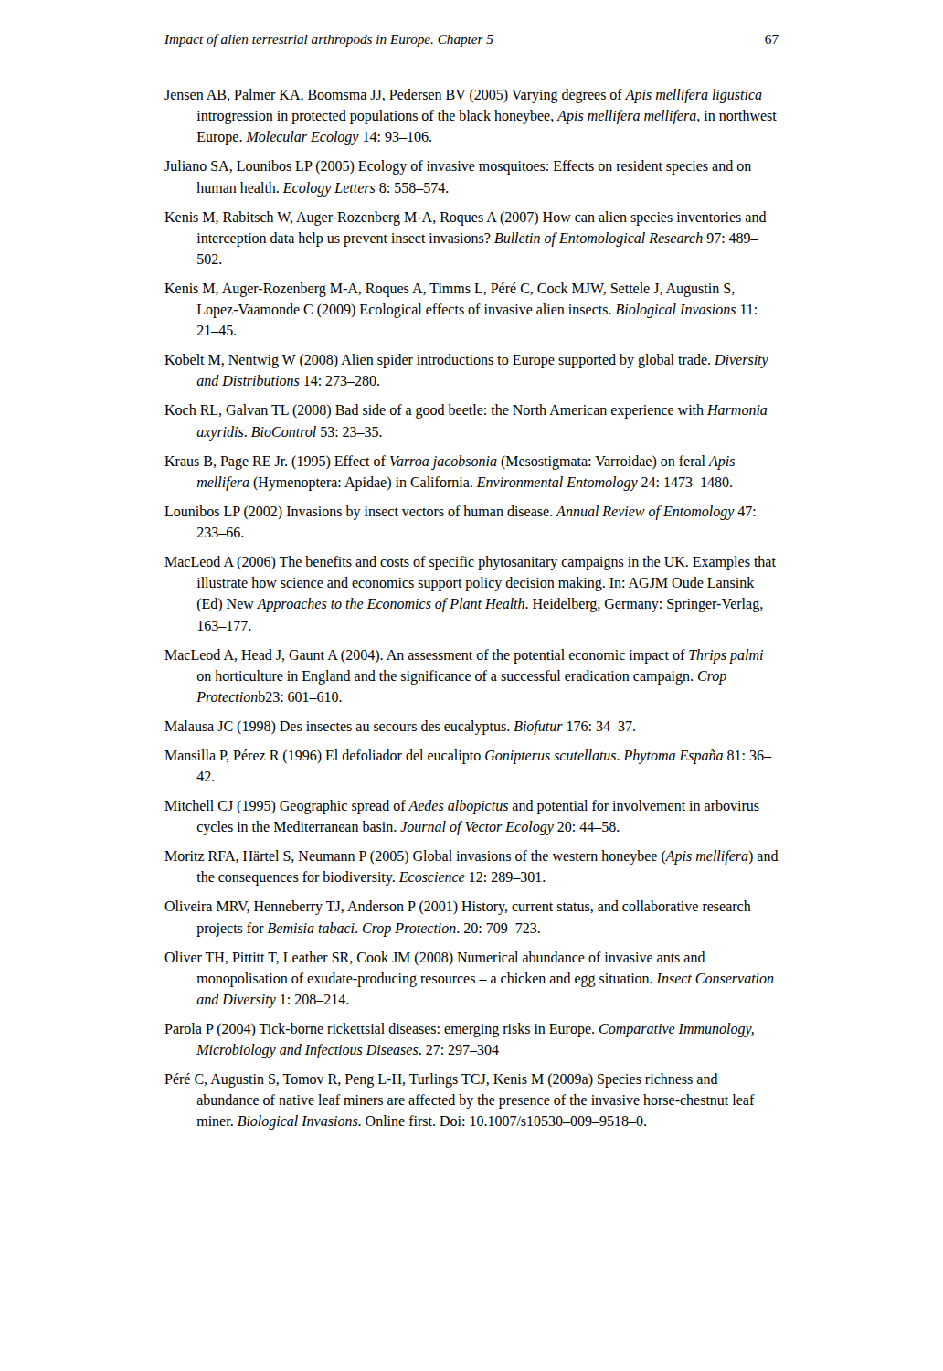Impact of alien terrestrial arthropods in Europe. Chapter 5 67
Jensen AB, Palmer KA, Boomsma JJ, Pedersen BV (2005) Varying degrees of Apis mellifera ligustica introgression in protected populations of the black honeybee, Apis mellifera mellifera, in northwest Europe. Molecular Ecology 14: 93–106.
Juliano SA, Lounibos LP (2005) Ecology of invasive mosquitoes: Effects on resident species and on human health. Ecology Letters 8: 558–574.
Kenis M, Rabitsch W, Auger-Rozenberg M-A, Roques A (2007) How can alien species inventories and interception data help us prevent insect invasions? Bulletin of Entomological Research 97: 489–502.
Kenis M, Auger-Rozenberg M-A, Roques A, Timms L, Péré C, Cock MJW, Settele J, Augustin S, Lopez-Vaamonde C (2009) Ecological effects of invasive alien insects. Biological Invasions 11: 21–45.
Kobelt M, Nentwig W (2008) Alien spider introductions to Europe supported by global trade. Diversity and Distributions 14: 273–280.
Koch RL, Galvan TL (2008) Bad side of a good beetle: the North American experience with Harmonia axyridis. BioControl 53: 23–35.
Kraus B, Page RE Jr. (1995) Effect of Varroa jacobsonia (Mesostigmata: Varroidae) on feral Apis mellifera (Hymenoptera: Apidae) in California. Environmental Entomology 24: 1473–1480.
Lounibos LP (2002) Invasions by insect vectors of human disease. Annual Review of Entomology 47: 233–66.
MacLeod A (2006) The benefits and costs of specific phytosanitary campaigns in the UK. Examples that illustrate how science and economics support policy decision making. In: AGJM Oude Lansink (Ed) New Approaches to the Economics of Plant Health. Heidelberg, Germany: Springer-Verlag, 163–177.
MacLeod A, Head J, Gaunt A (2004). An assessment of the potential economic impact of Thrips palmi on horticulture in England and the significance of a successful eradication campaign. Crop Protectionb23: 601–610.
Malausa JC (1998) Des insectes au secours des eucalyptus. Biofutur 176: 34–37.
Mansilla P, Pérez R (1996) El defoliador del eucalipto Gonipterus scutellatus. Phytoma España 81: 36–42.
Mitchell CJ (1995) Geographic spread of Aedes albopictus and potential for involvement in arbovirus cycles in the Mediterranean basin. Journal of Vector Ecology 20: 44–58.
Moritz RFA, Härtel S, Neumann P (2005) Global invasions of the western honeybee (Apis mellifera) and the consequences for biodiversity. Ecoscience 12: 289–301.
Oliveira MRV, Henneberry TJ, Anderson P (2001) History, current status, and collaborative research projects for Bemisia tabaci. Crop Protection. 20: 709–723.
Oliver TH, Pittitt T, Leather SR, Cook JM (2008) Numerical abundance of invasive ants and monopolisation of exudate-producing resources – a chicken and egg situation. Insect Conservation and Diversity 1: 208–214.
Parola P (2004) Tick-borne rickettsial diseases: emerging risks in Europe. Comparative Immunology, Microbiology and Infectious Diseases. 27: 297–304
Péré C, Augustin S, Tomov R, Peng L-H, Turlings TCJ, Kenis M (2009a) Species richness and abundance of native leaf miners are affected by the presence of the invasive horse-chestnut leaf miner. Biological Invasions. Online first. Doi: 10.1007/s10530–009–9518–0.